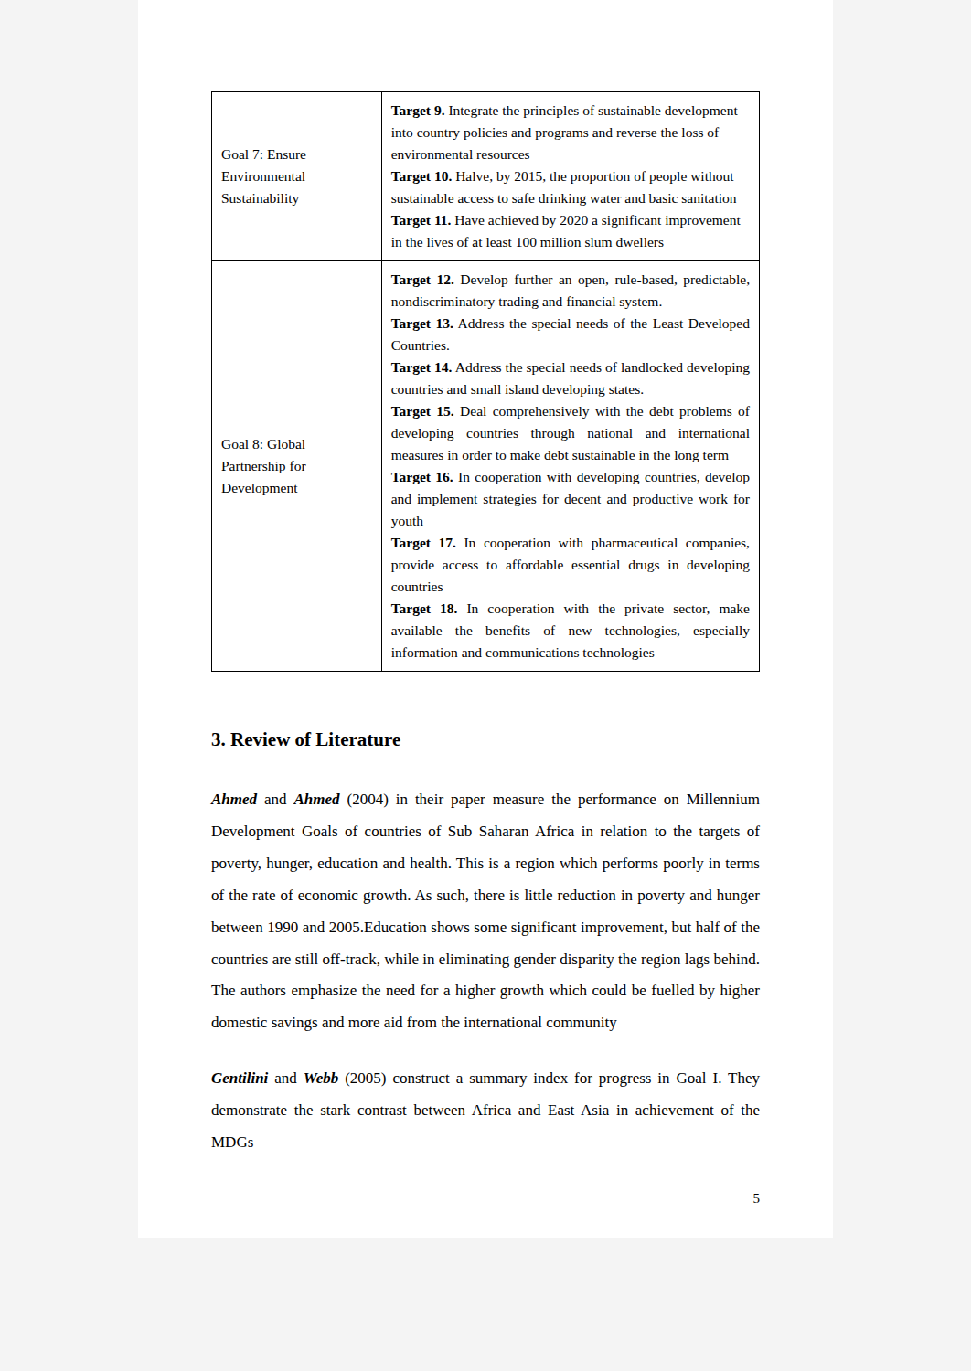| Goal 7: Ensure Environmental Sustainability | Target 9. Integrate the principles of sustainable development into country policies and programs and reverse the loss of environmental resources Target 10. Halve, by 2015, the proportion of people without sustainable access to safe drinking water and basic sanitation Target 11. Have achieved by 2020 a significant improvement in the lives of at least 100 million slum dwellers |
| Goal 8: Global Partnership for Development | Target 12. Develop further an open, rule-based, predictable, nondiscriminatory trading and financial system. Target 13. Address the special needs of the Least Developed Countries. Target 14. Address the special needs of landlocked developing countries and small island developing states. Target 15. Deal comprehensively with the debt problems of developing countries through national and international measures in order to make debt sustainable in the long term Target 16. In cooperation with developing countries, develop and implement strategies for decent and productive work for youth Target 17. In cooperation with pharmaceutical companies, provide access to affordable essential drugs in developing countries Target 18. In cooperation with the private sector, make available the benefits of new technologies, especially information and communications technologies |
3. Review of Literature
Ahmed and Ahmed (2004) in their paper measure the performance on Millennium Development Goals of countries of Sub Saharan Africa in relation to the targets of poverty, hunger, education and health. This is a region which performs poorly in terms of the rate of economic growth. As such, there is little reduction in poverty and hunger between 1990 and 2005.Education shows some significant improvement, but half of the countries are still off-track, while in eliminating gender disparity the region lags behind. The authors emphasize the need for a higher growth which could be fuelled by higher domestic savings and more aid from the international community
Gentilini and Webb (2005) construct a summary index for progress in Goal I. They demonstrate the stark contrast between Africa and East Asia in achievement of the MDGs
5